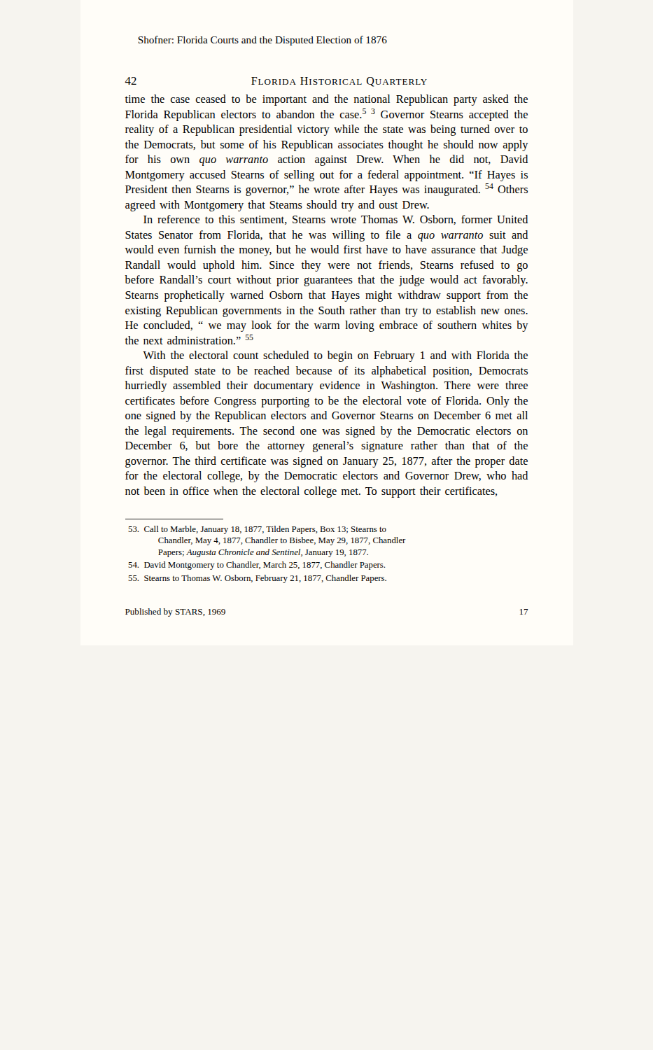Shofner: Florida Courts and the Disputed Election of 1876
42
FLORIDA HISTORICAL QUARTERLY
time the case ceased to be important and the national Republican party asked the Florida Republican electors to abandon the case.5 3 Governor Stearns accepted the reality of a Republican presidential victory while the state was being turned over to the Democrats, but some of his Republican associates thought he should now apply for his own quo warranto action against Drew. When he did not, David Montgomery accused Stearns of selling out for a federal appointment. “If Hayes is President then Stearns is governor,” he wrote after Hayes was inaugurated. 54 Others agreed with Montgomery that Steams should try and oust Drew.
In reference to this sentiment, Stearns wrote Thomas W. Osborn, former United States Senator from Florida, that he was willing to file a quo warranto suit and would even furnish the money, but he would first have to have assurance that Judge Randall would uphold him. Since they were not friends, Stearns refused to go before Randall’s court without prior guarantees that the judge would act favorably. Stearns prophetically warned Osborn that Hayes might withdraw support from the existing Republican governments in the South rather than try to establish new ones. He concluded, “ we may look for the warm loving embrace of southern whites by the next administration.” 55
With the electoral count scheduled to begin on February 1 and with Florida the first disputed state to be reached because of its alphabetical position, Democrats hurriedly assembled their documentary evidence in Washington. There were three certificates before Congress purporting to be the electoral vote of Florida. Only the one signed by the Republican electors and Governor Stearns on December 6 met all the legal requirements. The second one was signed by the Democratic electors on December 6, but bore the attorney general’s signature rather than that of the governor. The third certificate was signed on January 25, 1877, after the proper date for the electoral college, by the Democratic electors and Governor Drew, who had not been in office when the electoral college met. To support their certificates,
53.
Call to Marble, January 18, 1877, Tilden Papers, Box 13; Stearns toChandler, May 4, 1877, Chandler to Bisbee, May 29, 1877, Chandler Papers; Augusta Chronicle and Sentinel, January 19, 1877.
54.
David Montgomery to Chandler, March 25, 1877, Chandler Papers.
55.
Stearns to Thomas W. Osborn, February 21, 1877, Chandler Papers.
Published by STARS, 1969
17